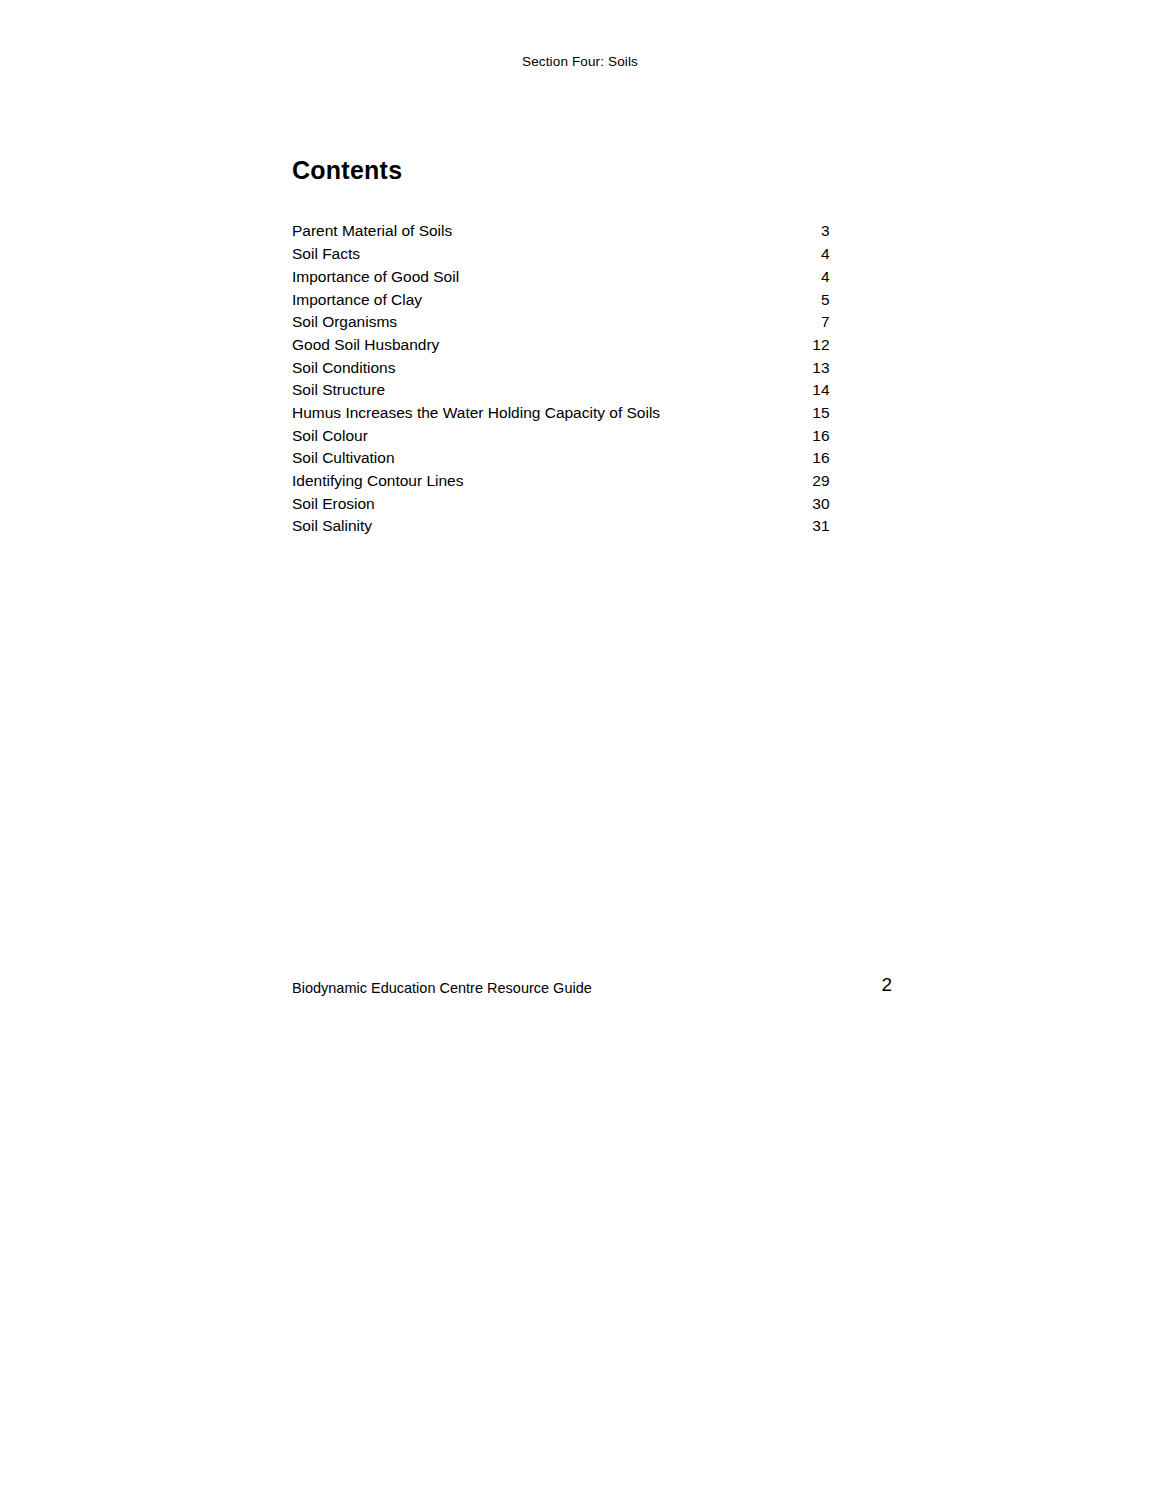Section Four: Soils
Contents
| Parent Material of Soils | 3 |
| Soil Facts | 4 |
| Importance of Good Soil | 4 |
| Importance of Clay | 5 |
| Soil Organisms | 7 |
| Good Soil Husbandry | 12 |
| Soil Conditions | 13 |
| Soil Structure | 14 |
| Humus Increases the Water Holding Capacity of Soils | 15 |
| Soil Colour | 16 |
| Soil Cultivation | 16 |
| Identifying Contour Lines | 29 |
| Soil Erosion | 30 |
| Soil Salinity | 31 |
Biodynamic Education Centre Resource Guide
2